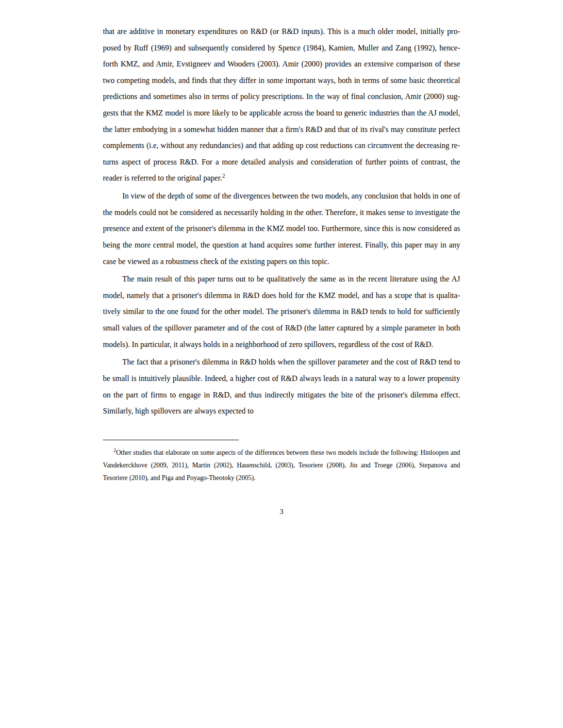that are additive in monetary expenditures on R&D (or R&D inputs). This is a much older model, initially proposed by Ruff (1969) and subsequently considered by Spence (1984), Kamien, Muller and Zang (1992), henceforth KMZ, and Amir, Evstigneev and Wooders (2003). Amir (2000) provides an extensive comparison of these two competing models, and finds that they differ in some important ways, both in terms of some basic theoretical predictions and sometimes also in terms of policy prescriptions. In the way of final conclusion, Amir (2000) suggests that the KMZ model is more likely to be applicable across the board to generic industries than the AJ model, the latter embodying in a somewhat hidden manner that a firm's R&D and that of its rival's may constitute perfect complements (i.e, without any redundancies) and that adding up cost reductions can circumvent the decreasing returns aspect of process R&D. For a more detailed analysis and consideration of further points of contrast, the reader is referred to the original paper.2
In view of the depth of some of the divergences between the two models, any conclusion that holds in one of the models could not be considered as necessarily holding in the other. Therefore, it makes sense to investigate the presence and extent of the prisoner's dilemma in the KMZ model too. Furthermore, since this is now considered as being the more central model, the question at hand acquires some further interest. Finally, this paper may in any case be viewed as a robustness check of the existing papers on this topic.
The main result of this paper turns out to be qualitatively the same as in the recent literature using the AJ model, namely that a prisoner's dilemma in R&D does hold for the KMZ model, and has a scope that is qualitatively similar to the one found for the other model. The prisoner's dilemma in R&D tends to hold for sufficiently small values of the spillover parameter and of the cost of R&D (the latter captured by a simple parameter in both models). In particular, it always holds in a neighborhood of zero spillovers, regardless of the cost of R&D.
The fact that a prisoner's dilemma in R&D holds when the spillover parameter and the cost of R&D tend to be small is intuitively plausible. Indeed, a higher cost of R&D always leads in a natural way to a lower propensity on the part of firms to engage in R&D, and thus indirectly mitigates the bite of the prisoner's dilemma effect. Similarly, high spillovers are always expected to
2Other studies that elaborate on some aspects of the differences between these two models include the following: Hinloopen and Vandekerckhove (2009, 2011), Martin (2002), Hauenschild, (2003), Tesoriere (2008), Jin and Troege (2006), Stepanova and Tesoriere (2010), and Piga and Poyago-Theotoky (2005).
3